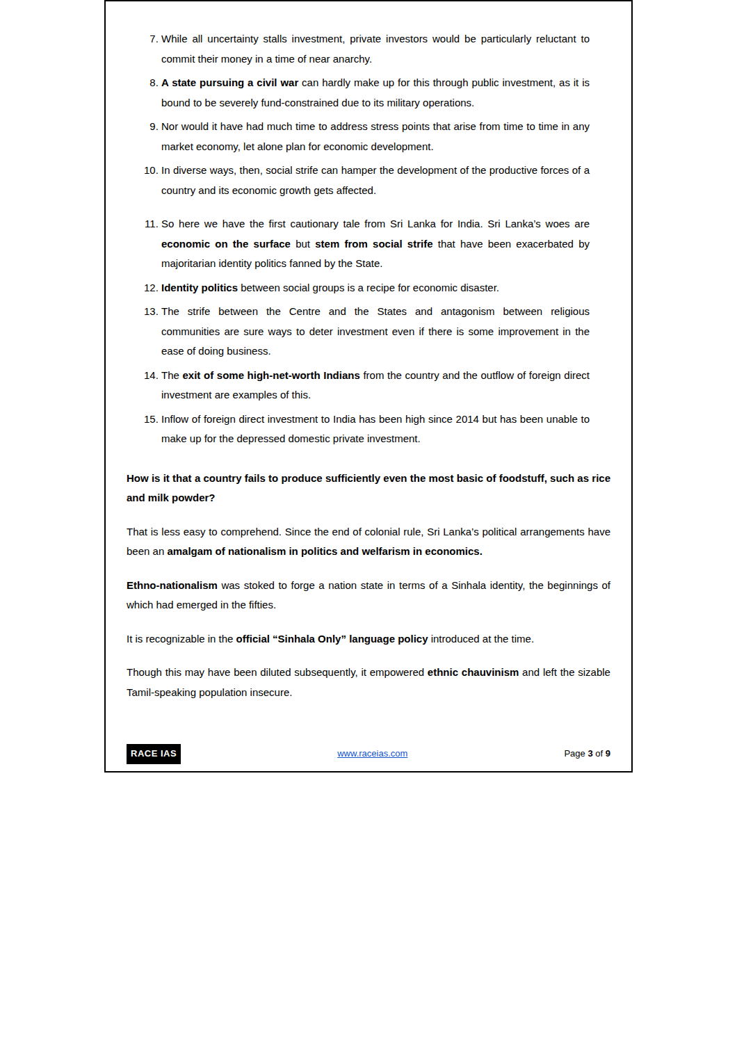While all uncertainty stalls investment, private investors would be particularly reluctant to commit their money in a time of near anarchy.
A state pursuing a civil war can hardly make up for this through public investment, as it is bound to be severely fund-constrained due to its military operations.
Nor would it have had much time to address stress points that arise from time to time in any market economy, let alone plan for economic development.
In diverse ways, then, social strife can hamper the development of the productive forces of a country and its economic growth gets affected.
So here we have the first cautionary tale from Sri Lanka for India. Sri Lanka’s woes are economic on the surface but stem from social strife that have been exacerbated by majoritarian identity politics fanned by the State.
Identity politics between social groups is a recipe for economic disaster.
The strife between the Centre and the States and antagonism between religious communities are sure ways to deter investment even if there is some improvement in the ease of doing business.
The exit of some high-net-worth Indians from the country and the outflow of foreign direct investment are examples of this.
Inflow of foreign direct investment to India has been high since 2014 but has been unable to make up for the depressed domestic private investment.
How is it that a country fails to produce sufficiently even the most basic of foodstuff, such as rice and milk powder?
That is less easy to comprehend. Since the end of colonial rule, Sri Lanka’s political arrangements have been an amalgam of nationalism in politics and welfarism in economics.
Ethno-nationalism was stoked to forge a nation state in terms of a Sinhala identity, the beginnings of which had emerged in the fifties.
It is recognizable in the official “Sinhala Only” language policy introduced at the time.
Though this may have been diluted subsequently, it empowered ethnic chauvinism and left the sizable Tamil-speaking population insecure.
RACE IAS www.raceias.com Page 3 of 9